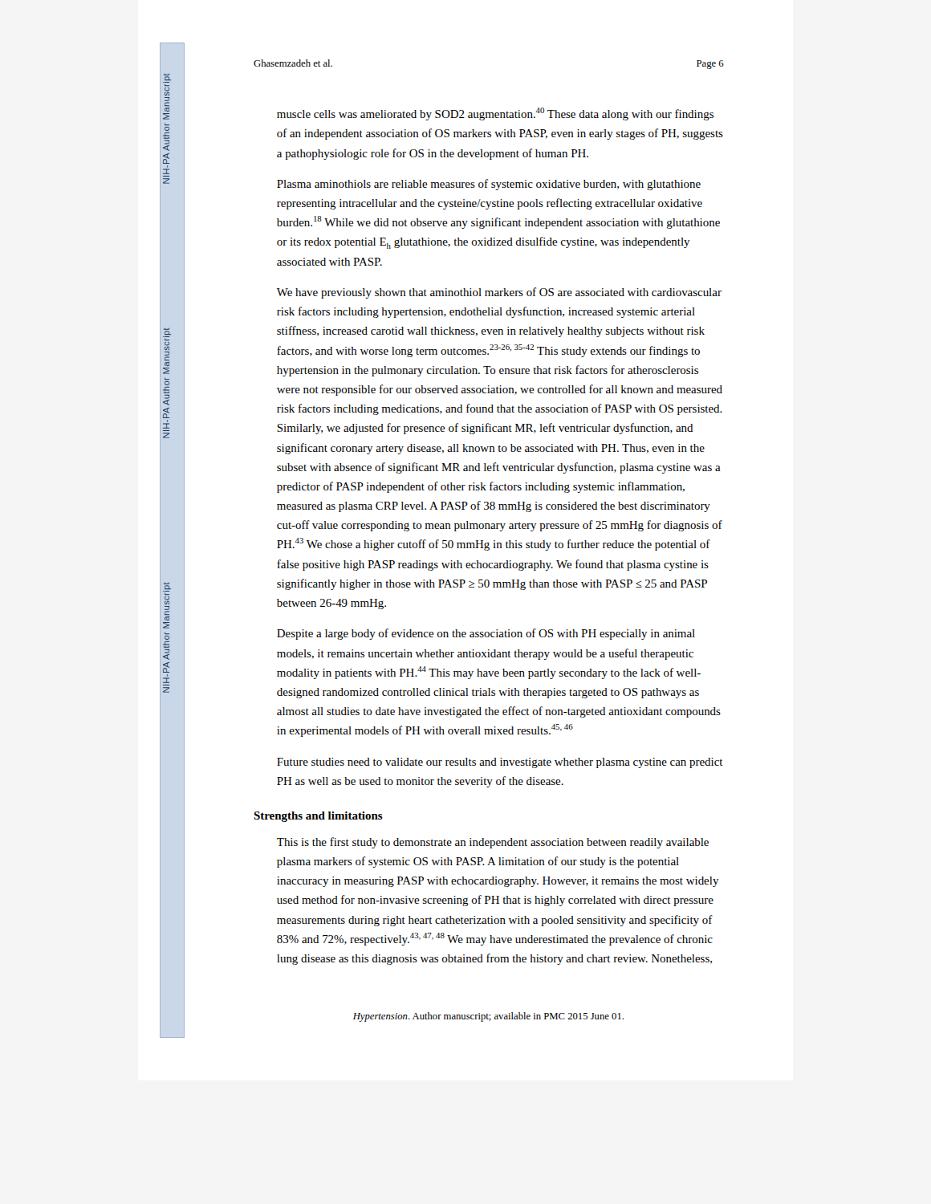NIH-PA Author Manuscript
NIH-PA Author Manuscript
NIH-PA Author Manuscript
Ghasemzadeh et al.
Page 6
muscle cells was ameliorated by SOD2 augmentation.40 These data along with our findings of an independent association of OS markers with PASP, even in early stages of PH, suggests a pathophysiologic role for OS in the development of human PH.
Plasma aminothiols are reliable measures of systemic oxidative burden, with glutathione representing intracellular and the cysteine/cystine pools reflecting extracellular oxidative burden.18 While we did not observe any significant independent association with glutathione or its redox potential Eh glutathione, the oxidized disulfide cystine, was independently associated with PASP.
We have previously shown that aminothiol markers of OS are associated with cardiovascular risk factors including hypertension, endothelial dysfunction, increased systemic arterial stiffness, increased carotid wall thickness, even in relatively healthy subjects without risk factors, and with worse long term outcomes.23-26, 35-42 This study extends our findings to hypertension in the pulmonary circulation. To ensure that risk factors for atherosclerosis were not responsible for our observed association, we controlled for all known and measured risk factors including medications, and found that the association of PASP with OS persisted. Similarly, we adjusted for presence of significant MR, left ventricular dysfunction, and significant coronary artery disease, all known to be associated with PH. Thus, even in the subset with absence of significant MR and left ventricular dysfunction, plasma cystine was a predictor of PASP independent of other risk factors including systemic inflammation, measured as plasma CRP level. A PASP of 38 mmHg is considered the best discriminatory cut-off value corresponding to mean pulmonary artery pressure of 25 mmHg for diagnosis of PH.43 We chose a higher cutoff of 50 mmHg in this study to further reduce the potential of false positive high PASP readings with echocardiography. We found that plasma cystine is significantly higher in those with PASP ≥ 50 mmHg than those with PASP ≤ 25 and PASP between 26-49 mmHg.
Despite a large body of evidence on the association of OS with PH especially in animal models, it remains uncertain whether antioxidant therapy would be a useful therapeutic modality in patients with PH.44 This may have been partly secondary to the lack of well-designed randomized controlled clinical trials with therapies targeted to OS pathways as almost all studies to date have investigated the effect of non-targeted antioxidant compounds in experimental models of PH with overall mixed results.45, 46
Future studies need to validate our results and investigate whether plasma cystine can predict PH as well as be used to monitor the severity of the disease.
Strengths and limitations
This is the first study to demonstrate an independent association between readily available plasma markers of systemic OS with PASP. A limitation of our study is the potential inaccuracy in measuring PASP with echocardiography. However, it remains the most widely used method for non-invasive screening of PH that is highly correlated with direct pressure measurements during right heart catheterization with a pooled sensitivity and specificity of 83% and 72%, respectively.43, 47, 48 We may have underestimated the prevalence of chronic lung disease as this diagnosis was obtained from the history and chart review. Nonetheless,
Hypertension. Author manuscript; available in PMC 2015 June 01.